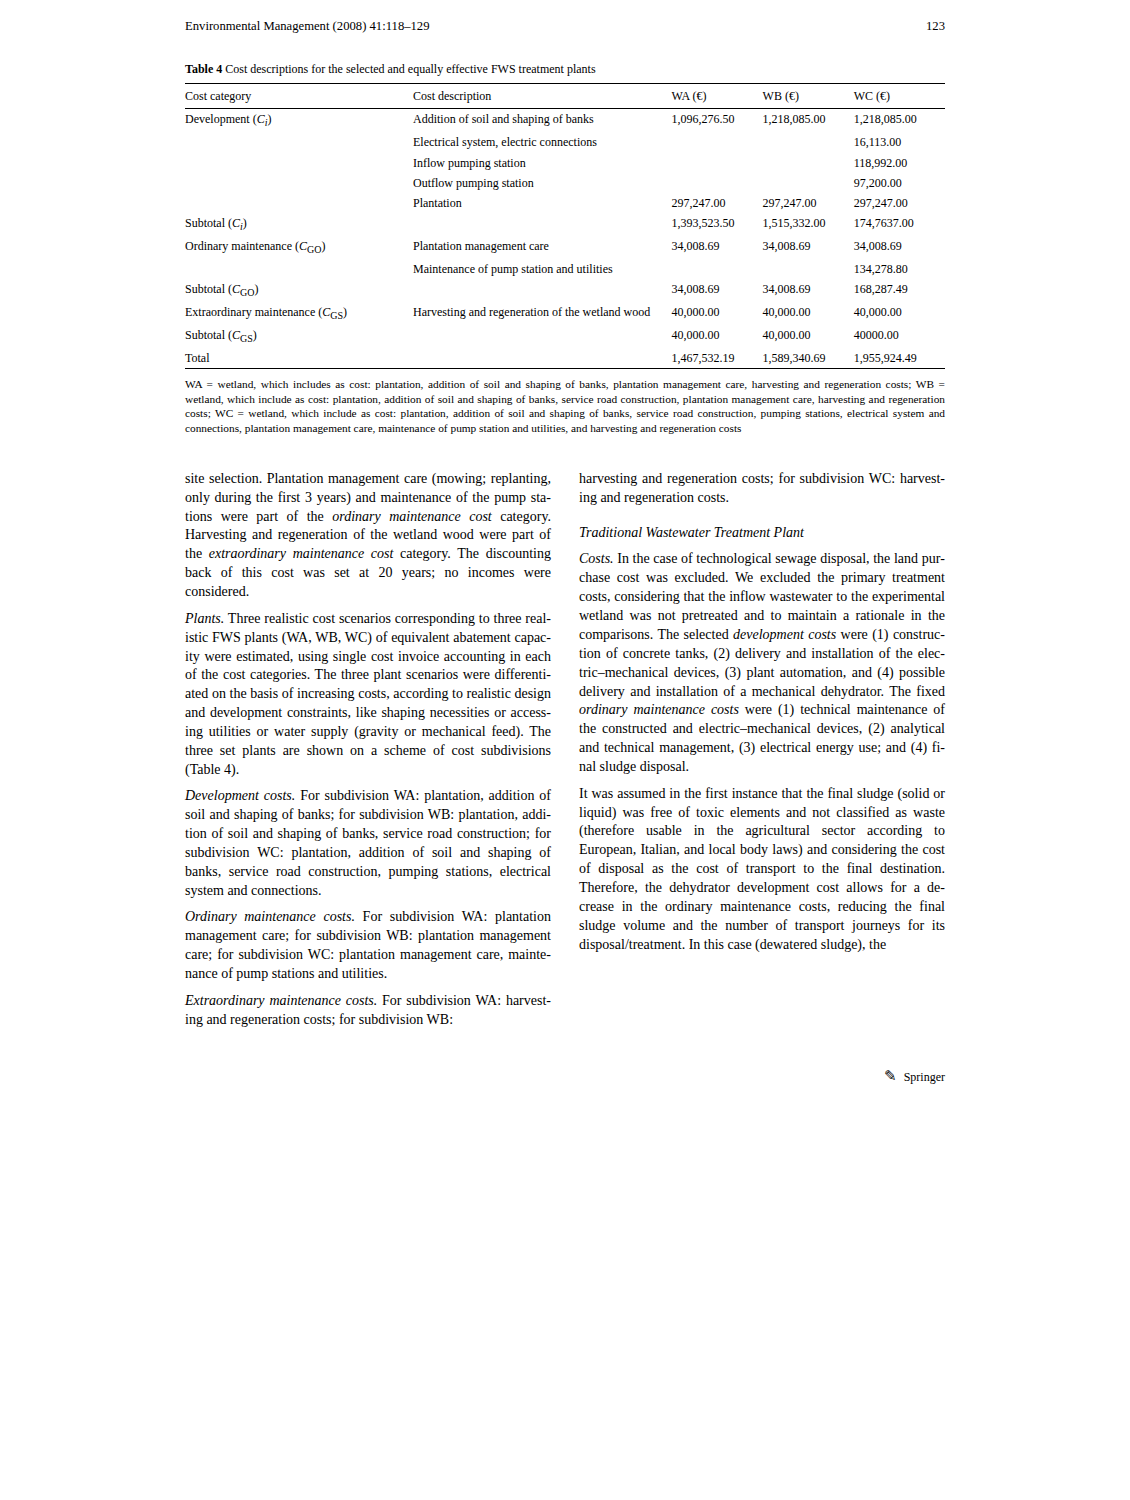Environmental Management (2008) 41:118–129 123
Table 4 Cost descriptions for the selected and equally effective FWS treatment plants
| Cost category | Cost description | WA (€) | WB (€) | WC (€) |
| --- | --- | --- | --- | --- |
| Development ( C i ) | Addition of soil and shaping of banks | 1,096,276.50 | 1,218,085.00 | 1,218,085.00 |
| | Electrical system, electric connections | | | 16,113.00 |
| | Inflow pumping station | | | 118,992.00 |
| | Outflow pumping station | | | 97,200.00 |
| | Plantation | 297,247.00 | 297,247.00 | 297,247.00 |
| Subtotal ( C i ) | | 1,393,523.50 | 1,515,332.00 | 174,7637.00 |
| Ordinary maintenance ( C GO ) | Plantation management care | 34,008.69 | 34,008.69 | 34,008.69 |
| | Maintenance of pump station and utilities | | | 134,278.80 |
| Subtotal ( C GO ) | | 34,008.69 | 34,008.69 | 168,287.49 |
| Extraordinary maintenance ( C GS ) | Harvesting and regeneration of the wetland wood | 40,000.00 | 40,000.00 | 40,000.00 |
| Subtotal ( C GS ) | | 40,000.00 | 40,000.00 | 40000.00 |
| Total | | 1,467,532.19 | 1,589,340.69 | 1,955,924.49 |
WA = wetland, which includes as cost: plantation, addition of soil and shaping of banks, plantation management care, harvesting and regeneration costs; WB = wetland, which include as cost: plantation, addition of soil and shaping of banks, service road construction, plantation management care, harvesting and regeneration costs; WC = wetland, which include as cost: plantation, addition of soil and shaping of banks, service road construction, pumping stations, electrical system and connections, plantation management care, maintenance of pump station and utilities, and harvesting and regeneration costs
site selection. Plantation management care (mowing; replanting, only during the first 3 years) and maintenance of the pump stations were part of the ordinary maintenance cost category. Harvesting and regeneration of the wetland wood were part of the extraordinary maintenance cost category. The discounting back of this cost was set at 20 years; no incomes were considered.
Plants. Three realistic cost scenarios corresponding to three realistic FWS plants (WA, WB, WC) of equivalent abatement capacity were estimated, using single cost invoice accounting in each of the cost categories. The three plant scenarios were differentiated on the basis of increasing costs, according to realistic design and development constraints, like shaping necessities or accessing utilities or water supply (gravity or mechanical feed). The three set plants are shown on a scheme of cost subdivisions (Table 4).
Development costs. For subdivision WA: plantation, addition of soil and shaping of banks; for subdivision WB: plantation, addition of soil and shaping of banks, service road construction; for subdivision WC: plantation, addition of soil and shaping of banks, service road construction, pumping stations, electrical system and connections.
Ordinary maintenance costs. For subdivision WA: plantation management care; for subdivision WB: plantation management care; for subdivision WC: plantation management care, maintenance of pump stations and utilities.
Extraordinary maintenance costs. For subdivision WA: harvesting and regeneration costs; for subdivision WB:
harvesting and regeneration costs; for subdivision WC: harvesting and regeneration costs.
Traditional Wastewater Treatment Plant
Costs. In the case of technological sewage disposal, the land purchase cost was excluded. We excluded the primary treatment costs, considering that the inflow wastewater to the experimental wetland was not pretreated and to maintain a rationale in the comparisons. The selected development costs were (1) construction of concrete tanks, (2) delivery and installation of the electric–mechanical devices, (3) plant automation, and (4) possible delivery and installation of a mechanical dehydrator. The fixed ordinary maintenance costs were (1) technical maintenance of the constructed and electric–mechanical devices, (2) analytical and technical management, (3) electrical energy use; and (4) final sludge disposal.
It was assumed in the first instance that the final sludge (solid or liquid) was free of toxic elements and not classified as waste (therefore usable in the agricultural sector according to European, Italian, and local body laws) and considering the cost of disposal as the cost of transport to the final destination. Therefore, the dehydrator development cost allows for a decrease in the ordinary maintenance costs, reducing the final sludge volume and the number of transport journeys for its disposal/treatment. In this case (dewatered sludge), the
✎ Springer